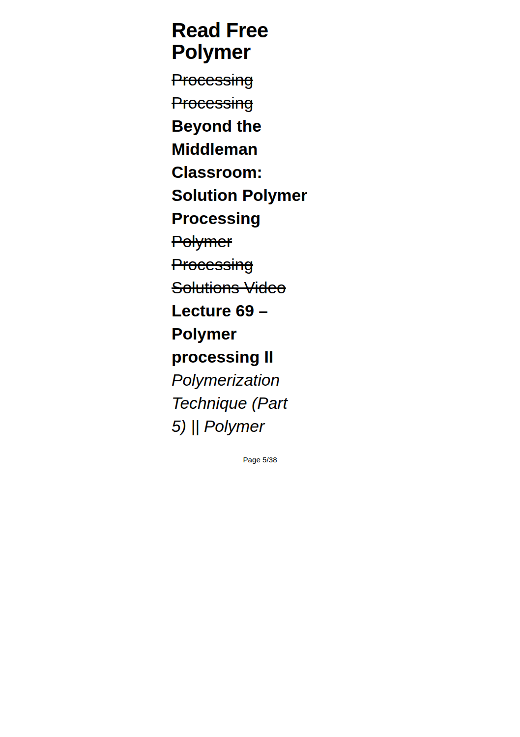Read Free Polymer
Processing
Processing
Beyond the
Middleman
Classroom:
Solution Polymer
Processing
Polymer
Processing
Solutions Video
Lecture 69 –
Polymer
processing II
Polymerization
Technique (Part
5) || Polymer
Page 5/38